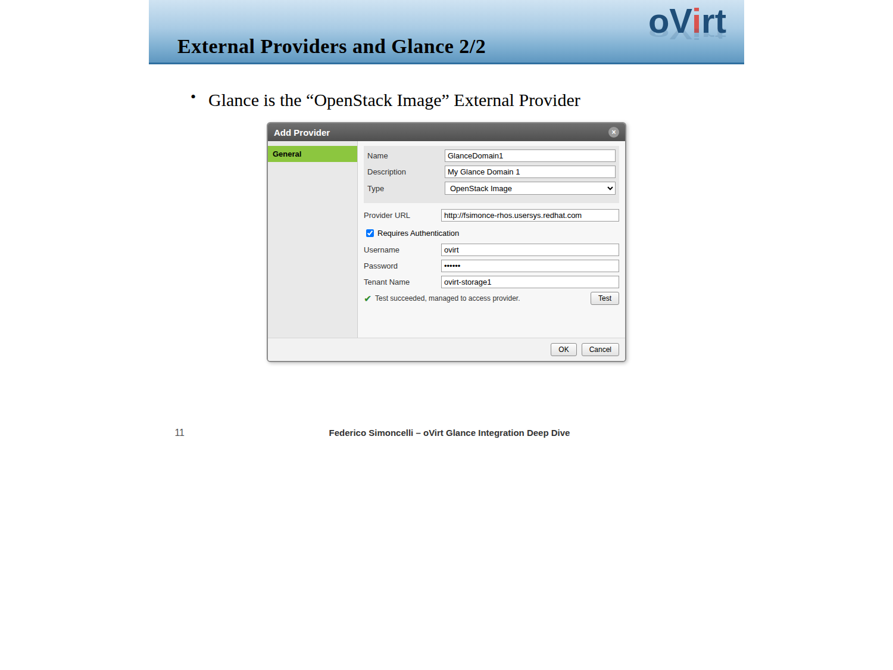External Providers and Glance 2/2
oVirt
oVirt
Glance is the “OpenStack Image” External Provider
Add Provider ×
General
Name
Description
Type OpenStack Image
Provider URL
Requires Authentication
Username
Password
Tenant Name
✔Test succeeded, managed to access provider.
Test
OK Cancel
11
Federico Simoncelli – oVirt Glance Integration Deep Dive